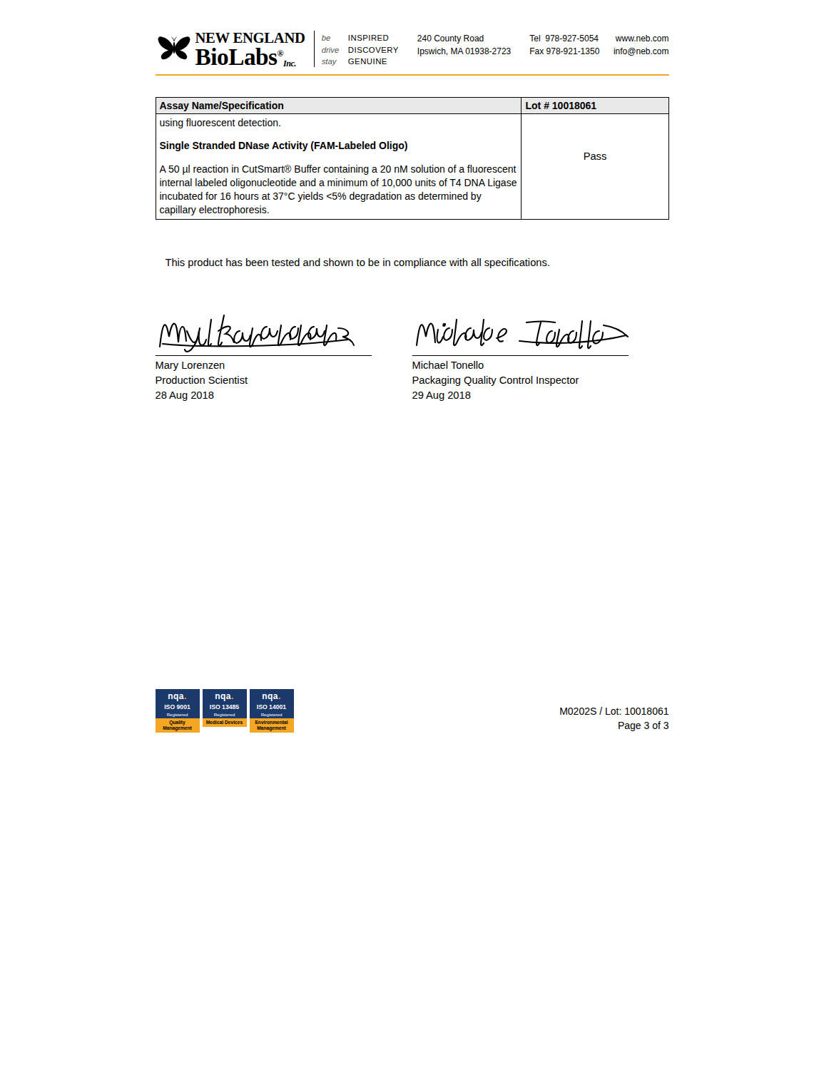NEW ENGLAND
BioLabs®Inc.
be INSPIRED
drive DISCOVERY
stay GENUINE
240 County Road
Ipswich, MA 01938-2723
Tel 978-927-5054
Fax 978-921-1350
www.neb.com
info@neb.com
| Assay Name/Specification | Lot # 10018061 |
| --- | --- |
| using fluorescent detection. Single Stranded DNase Activity (FAM-Labeled Oligo) A 50 µl reaction in CutSmart® Buffer containing a 20 nM solution of a fluorescent internal labeled oligonucleotide and a minimum of 10,000 units of T4 DNA Ligase incubated for 16 hours at 37°C yields <5% degradation as determined by capillary electrophoresis. | Pass |
This product has been tested and shown to be in compliance with all specifications.
Mary Lorenzen
Production Scientist
28 Aug 2018
Michael Tonello
Packaging Quality Control Inspector
29 Aug 2018
nqa.
ISO 9001
Registered
Quality
Management
nqa.
ISO 13485
Registered
Medical Devices
nqa.
ISO 14001
Registered
Environmental
Management
M0202S / Lot: 10018061
Page 3 of 3